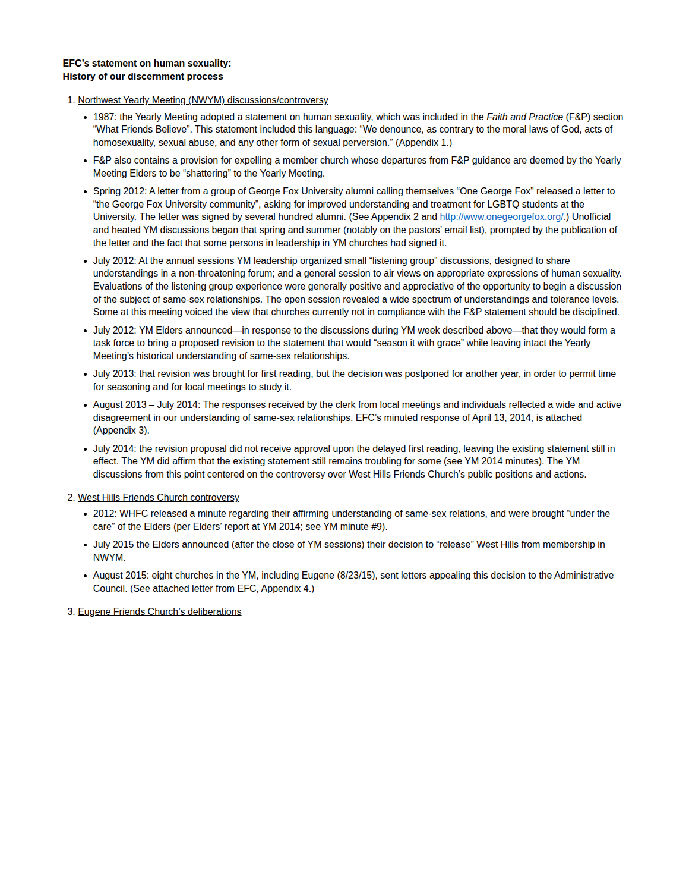EFC’s statement on human sexuality:
History of our discernment process
Northwest Yearly Meeting (NWYM) discussions/controversy
1987: the Yearly Meeting adopted a statement on human sexuality, which was included in the Faith and Practice (F&P) section “What Friends Believe”. This statement included this language: “We denounce, as contrary to the moral laws of God, acts of homosexuality, sexual abuse, and any other form of sexual perversion.” (Appendix 1.)
F&P also contains a provision for expelling a member church whose departures from F&P guidance are deemed by the Yearly Meeting Elders to be “shattering” to the Yearly Meeting.
Spring 2012: A letter from a group of George Fox University alumni calling themselves “One George Fox” released a letter to “the George Fox University community”, asking for improved understanding and treatment for LGBTQ students at the University. The letter was signed by several hundred alumni. (See Appendix 2 and http://www.onegeorgefox.org/.) Unofficial and heated YM discussions began that spring and summer (notably on the pastors’ email list), prompted by the publication of the letter and the fact that some persons in leadership in YM churches had signed it.
July 2012: At the annual sessions YM leadership organized small “listening group” discussions, designed to share understandings in a non-threatening forum; and a general session to air views on appropriate expressions of human sexuality. Evaluations of the listening group experience were generally positive and appreciative of the opportunity to begin a discussion of the subject of same-sex relationships. The open session revealed a wide spectrum of understandings and tolerance levels. Some at this meeting voiced the view that churches currently not in compliance with the F&P statement should be disciplined.
July 2012: YM Elders announced—in response to the discussions during YM week described above—that they would form a task force to bring a proposed revision to the statement that would “season it with grace” while leaving intact the Yearly Meeting’s historical understanding of same-sex relationships.
July 2013: that revision was brought for first reading, but the decision was postponed for another year, in order to permit time for seasoning and for local meetings to study it.
August 2013 – July 2014: The responses received by the clerk from local meetings and individuals reflected a wide and active disagreement in our understanding of same-sex relationships. EFC’s minuted response of April 13, 2014, is attached (Appendix 3).
July 2014: the revision proposal did not receive approval upon the delayed first reading, leaving the existing statement still in effect. The YM did affirm that the existing statement still remains troubling for some (see YM 2014 minutes). The YM discussions from this point centered on the controversy over West Hills Friends Church’s public positions and actions.
West Hills Friends Church controversy
2012: WHFC released a minute regarding their affirming understanding of same-sex relations, and were brought “under the care” of the Elders (per Elders’ report at YM 2014; see YM minute #9).
July 2015 the Elders announced (after the close of YM sessions) their decision to “release” West Hills from membership in NWYM.
August 2015: eight churches in the YM, including Eugene (8/23/15), sent letters appealing this decision to the Administrative Council. (See attached letter from EFC, Appendix 4.)
Eugene Friends Church’s deliberations